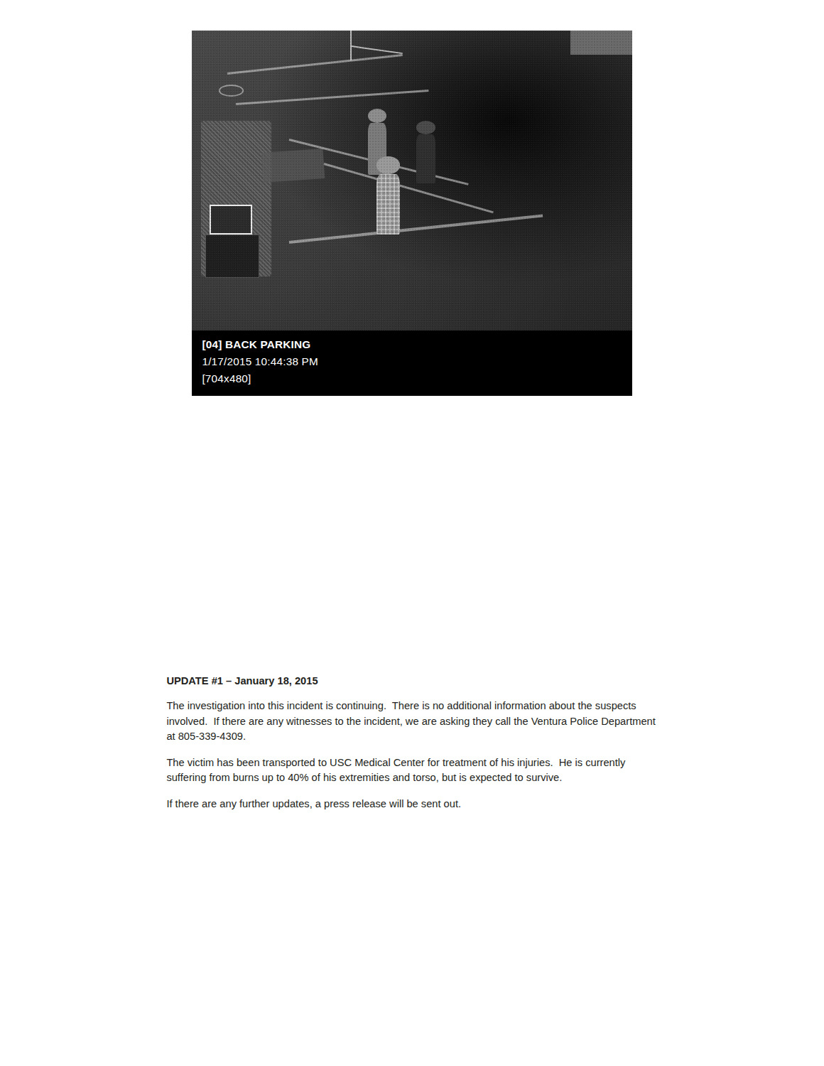[04] BACK PARKING
1/17/2015 10:44:38 PM
[704x480]
UPDATE #1 – January 18, 2015
The investigation into this incident is continuing. There is no additional information about the suspects involved. If there are any witnesses to the incident, we are asking they call the Ventura Police Department at 805-339-4309.
The victim has been transported to USC Medical Center for treatment of his injuries. He is currently suffering from burns up to 40% of his extremities and torso, but is expected to survive.
If there are any further updates, a press release will be sent out.